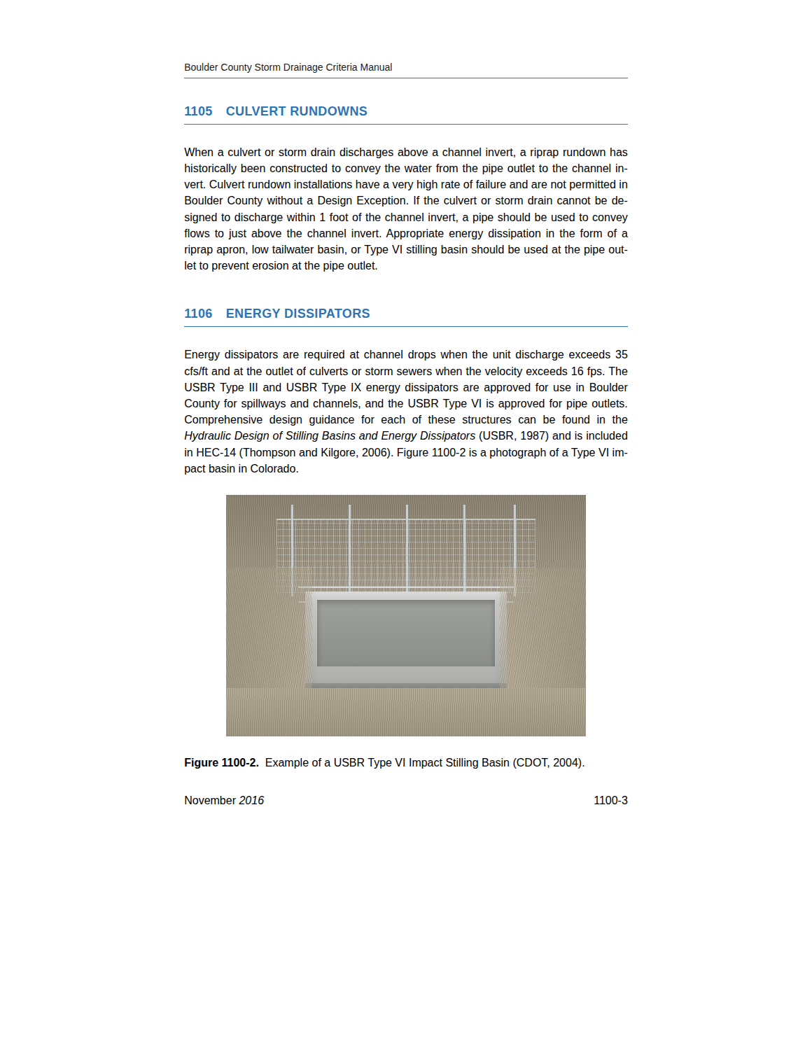Boulder County Storm Drainage Criteria Manual
1105 Culvert Rundowns
When a culvert or storm drain discharges above a channel invert, a riprap rundown has historically been constructed to convey the water from the pipe outlet to the channel invert. Culvert rundown installations have a very high rate of failure and are not permitted in Boulder County without a Design Exception. If the culvert or storm drain cannot be designed to discharge within 1 foot of the channel invert, a pipe should be used to convey flows to just above the channel invert. Appropriate energy dissipation in the form of a riprap apron, low tailwater basin, or Type VI stilling basin should be used at the pipe outlet to prevent erosion at the pipe outlet.
1106 Energy Dissipators
Energy dissipators are required at channel drops when the unit discharge exceeds 35 cfs/ft and at the outlet of culverts or storm sewers when the velocity exceeds 16 fps. The USBR Type III and USBR Type IX energy dissipators are approved for use in Boulder County for spillways and channels, and the USBR Type VI is approved for pipe outlets. Comprehensive design guidance for each of these structures can be found in the Hydraulic Design of Stilling Basins and Energy Dissipators (USBR, 1987) and is included in HEC-14 (Thompson and Kilgore, 2006). Figure 1100-2 is a photograph of a Type VI impact basin in Colorado.
Figure 1100-2. Example of a USBR Type VI Impact Stilling Basin (CDOT, 2004).
November 2016
1100-3